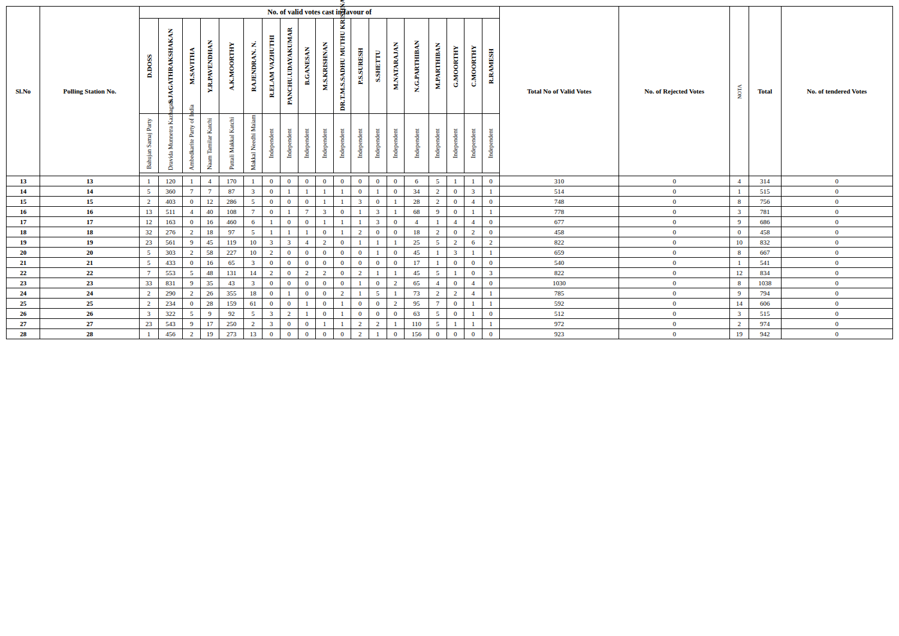| Sl.No | Polling Station No. | No. of valid votes cast in favour of | Total No of Valid Votes | No. of Rejected Votes | NOTA | Total | No. of tendered Votes |
| --- | --- | --- | --- | --- | --- | --- | --- |
| D.DOSS | S.JAGATHRAKSHAKAN | M.SAVITHA | Y.R.PAVENDHAN | A.K.MOORTHY | RAJENDRAN. N. | R.ELAM VAZHUTHI | PANCHU.UDAYAKUMAR | B.GANESAN | M.S.KRISHNAN | DR.T.M.S.SADHU MUTHU KRISHNAN ERAJENDRAN | P.S.SURESH | S.SHETTU | M.NATARAJAN | N.G.PARTHIBAN | M.PARTHIBAN | G.MOORTHY | C.MOORTHY | R.RAMESH |
| Bahujan Samaj Party | Dravida Munnetra Kazhagam | Ambedkarite Party of India | Naam Tamilar Katchi | Pattali Makkal Katchi | Makkal Needhi Maiam | Independent | Independent | Independent | Independent | Independent | Independent | Independent | Independent | Independent | Independent | Independent | Independent | Independent |
| 13 | 13 | 1 | 120 | 1 | 4 | 170 | 1 | 0 | 0 | 0 | 0 | 0 | 0 | 0 | 0 | 6 | 5 | 1 | 1 | 0 | 310 | 0 | 4 | 314 | 0 |
| 14 | 14 | 5 | 360 | 7 | 7 | 87 | 3 | 0 | 1 | 1 | 1 | 1 | 0 | 1 | 0 | 34 | 2 | 0 | 3 | 1 | 514 | 0 | 1 | 515 | 0 |
| 15 | 15 | 2 | 403 | 0 | 12 | 286 | 5 | 0 | 0 | 0 | 1 | 1 | 3 | 0 | 1 | 28 | 2 | 0 | 4 | 0 | 748 | 0 | 8 | 756 | 0 |
| 16 | 16 | 13 | 511 | 4 | 40 | 108 | 7 | 0 | 1 | 7 | 3 | 0 | 1 | 3 | 1 | 68 | 9 | 0 | 1 | 1 | 778 | 0 | 3 | 781 | 0 |
| 17 | 17 | 12 | 163 | 0 | 16 | 460 | 6 | 1 | 0 | 0 | 1 | 1 | 1 | 3 | 0 | 4 | 1 | 4 | 4 | 0 | 677 | 0 | 9 | 686 | 0 |
| 18 | 18 | 32 | 276 | 2 | 18 | 97 | 5 | 1 | 1 | 1 | 0 | 1 | 2 | 0 | 0 | 18 | 2 | 0 | 2 | 0 | 458 | 0 | 0 | 458 | 0 |
| 19 | 19 | 23 | 561 | 9 | 45 | 119 | 10 | 3 | 3 | 4 | 2 | 0 | 1 | 1 | 1 | 25 | 5 | 2 | 6 | 2 | 822 | 0 | 10 | 832 | 0 |
| 20 | 20 | 5 | 303 | 2 | 58 | 227 | 10 | 2 | 0 | 0 | 0 | 0 | 0 | 1 | 0 | 45 | 1 | 3 | 1 | 1 | 659 | 0 | 8 | 667 | 0 |
| 21 | 21 | 5 | 433 | 0 | 16 | 65 | 3 | 0 | 0 | 0 | 0 | 0 | 0 | 0 | 0 | 17 | 1 | 0 | 0 | 0 | 540 | 0 | 1 | 541 | 0 |
| 22 | 22 | 7 | 553 | 5 | 48 | 131 | 14 | 2 | 0 | 2 | 2 | 0 | 2 | 1 | 1 | 45 | 5 | 1 | 0 | 3 | 822 | 0 | 12 | 834 | 0 |
| 23 | 23 | 33 | 831 | 9 | 35 | 43 | 3 | 0 | 0 | 0 | 0 | 0 | 1 | 0 | 2 | 65 | 4 | 0 | 4 | 0 | 1030 | 0 | 8 | 1038 | 0 |
| 24 | 24 | 2 | 290 | 2 | 26 | 355 | 18 | 0 | 1 | 0 | 0 | 2 | 1 | 5 | 1 | 73 | 2 | 2 | 4 | 1 | 785 | 0 | 9 | 794 | 0 |
| 25 | 25 | 2 | 234 | 0 | 28 | 159 | 61 | 0 | 0 | 1 | 0 | 1 | 0 | 0 | 2 | 95 | 7 | 0 | 1 | 1 | 592 | 0 | 14 | 606 | 0 |
| 26 | 26 | 3 | 322 | 5 | 9 | 92 | 5 | 3 | 2 | 1 | 0 | 1 | 0 | 0 | 0 | 63 | 5 | 0 | 1 | 0 | 512 | 0 | 3 | 515 | 0 |
| 27 | 27 | 23 | 543 | 9 | 17 | 250 | 2 | 3 | 0 | 0 | 1 | 1 | 2 | 2 | 1 | 110 | 5 | 1 | 1 | 1 | 972 | 0 | 2 | 974 | 0 |
| 28 | 28 | 1 | 456 | 2 | 19 | 273 | 13 | 0 | 0 | 0 | 0 | 0 | 2 | 1 | 0 | 156 | 0 | 0 | 0 | 0 | 923 | 0 | 19 | 942 | 0 |